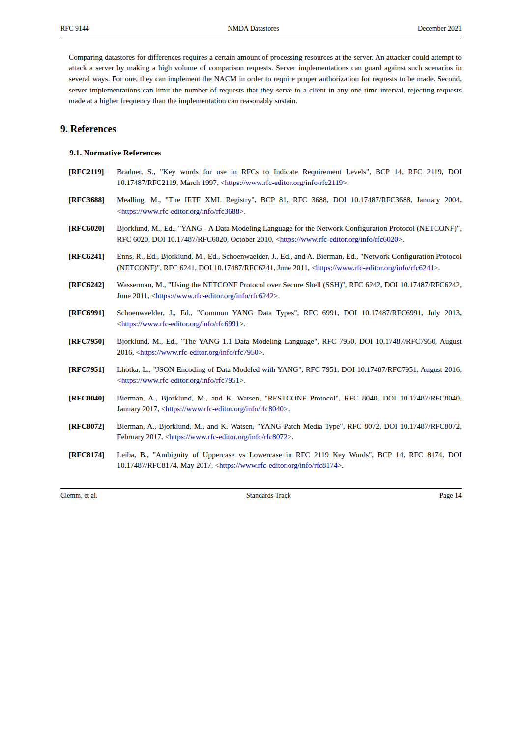RFC 9144
NMDA Datastores
December 2021
Comparing datastores for differences requires a certain amount of processing resources at the server. An attacker could attempt to attack a server by making a high volume of comparison requests. Server implementations can guard against such scenarios in several ways. For one, they can implement the NACM in order to require proper authorization for requests to be made. Second, server implementations can limit the number of requests that they serve to a client in any one time interval, rejecting requests made at a higher frequency than the implementation can reasonably sustain.
9. References
9.1. Normative References
[RFC2119]
Bradner, S., "Key words for use in RFCs to Indicate Requirement Levels", BCP 14, RFC 2119, DOI 10.17487/RFC2119, March 1997, <https://www.rfc-editor.org/info/rfc2119>.
[RFC3688]
Mealling, M., "The IETF XML Registry", BCP 81, RFC 3688, DOI 10.17487/RFC3688, January 2004, <https://www.rfc-editor.org/info/rfc3688>.
[RFC6020]
Bjorklund, M., Ed., "YANG - A Data Modeling Language for the Network Configuration Protocol (NETCONF)", RFC 6020, DOI 10.17487/RFC6020, October 2010, <https://www.rfc-editor.org/info/rfc6020>.
[RFC6241]
Enns, R., Ed., Bjorklund, M., Ed., Schoenwaelder, J., Ed., and A. Bierman, Ed., "Network Configuration Protocol (NETCONF)", RFC 6241, DOI 10.17487/RFC6241, June 2011, <https://www.rfc-editor.org/info/rfc6241>.
[RFC6242]
Wasserman, M., "Using the NETCONF Protocol over Secure Shell (SSH)", RFC 6242, DOI 10.17487/RFC6242, June 2011, <https://www.rfc-editor.org/info/rfc6242>.
[RFC6991]
Schoenwaelder, J., Ed., "Common YANG Data Types", RFC 6991, DOI 10.17487/RFC6991, July 2013, <https://www.rfc-editor.org/info/rfc6991>.
[RFC7950]
Bjorklund, M., Ed., "The YANG 1.1 Data Modeling Language", RFC 7950, DOI 10.17487/RFC7950, August 2016, <https://www.rfc-editor.org/info/rfc7950>.
[RFC7951]
Lhotka, L., "JSON Encoding of Data Modeled with YANG", RFC 7951, DOI 10.17487/RFC7951, August 2016, <https://www.rfc-editor.org/info/rfc7951>.
[RFC8040]
Bierman, A., Bjorklund, M., and K. Watsen, "RESTCONF Protocol", RFC 8040, DOI 10.17487/RFC8040, January 2017, <https://www.rfc-editor.org/info/rfc8040>.
[RFC8072]
Bierman, A., Bjorklund, M., and K. Watsen, "YANG Patch Media Type", RFC 8072, DOI 10.17487/RFC8072, February 2017, <https://www.rfc-editor.org/info/rfc8072>.
[RFC8174]
Leiba, B., "Ambiguity of Uppercase vs Lowercase in RFC 2119 Key Words", BCP 14, RFC 8174, DOI 10.17487/RFC8174, May 2017, <https://www.rfc-editor.org/info/rfc8174>.
Clemm, et al.
Standards Track
Page 14